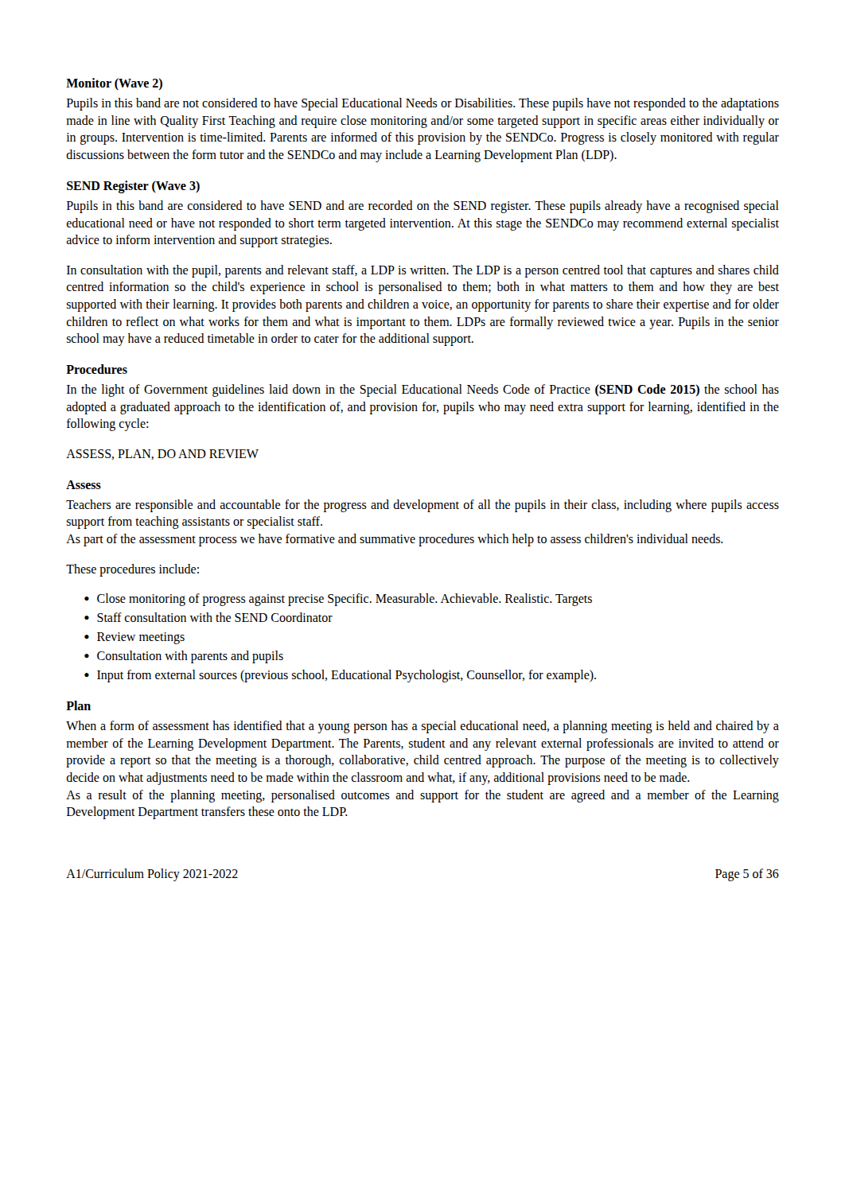Monitor (Wave 2)
Pupils in this band are not considered to have Special Educational Needs or Disabilities. These pupils have not responded to the adaptations made in line with Quality First Teaching and require close monitoring and/or some targeted support in specific areas either individually or in groups. Intervention is time-limited. Parents are informed of this provision by the SENDCo. Progress is closely monitored with regular discussions between the form tutor and the SENDCo and may include a Learning Development Plan (LDP).
SEND Register (Wave 3)
Pupils in this band are considered to have SEND and are recorded on the SEND register. These pupils already have a recognised special educational need or have not responded to short term targeted intervention. At this stage the SENDCo may recommend external specialist advice to inform intervention and support strategies.
In consultation with the pupil, parents and relevant staff, a LDP is written. The LDP is a person centred tool that captures and shares child centred information so the child's experience in school is personalised to them; both in what matters to them and how they are best supported with their learning. It provides both parents and children a voice, an opportunity for parents to share their expertise and for older children to reflect on what works for them and what is important to them. LDPs are formally reviewed twice a year. Pupils in the senior school may have a reduced timetable in order to cater for the additional support.
Procedures
In the light of Government guidelines laid down in the Special Educational Needs Code of Practice (SEND Code 2015) the school has adopted a graduated approach to the identification of, and provision for, pupils who may need extra support for learning, identified in the following cycle:
ASSESS, PLAN, DO AND REVIEW
Assess
Teachers are responsible and accountable for the progress and development of all the pupils in their class, including where pupils access support from teaching assistants or specialist staff.
As part of the assessment process we have formative and summative procedures which help to assess children's individual needs.
These procedures include:
Close monitoring of progress against precise Specific. Measurable. Achievable. Realistic. Targets
Staff consultation with the SEND Coordinator
Review meetings
Consultation with parents and pupils
Input from external sources (previous school, Educational Psychologist, Counsellor, for example).
Plan
When a form of assessment has identified that a young person has a special educational need, a planning meeting is held and chaired by a member of the Learning Development Department. The Parents, student and any relevant external professionals are invited to attend or provide a report so that the meeting is a thorough, collaborative, child centred approach. The purpose of the meeting is to collectively decide on what adjustments need to be made within the classroom and what, if any, additional provisions need to be made.
As a result of the planning meeting, personalised outcomes and support for the student are agreed and a member of the Learning Development Department transfers these onto the LDP.
A1/Curriculum Policy 2021-2022 Page 5 of 36